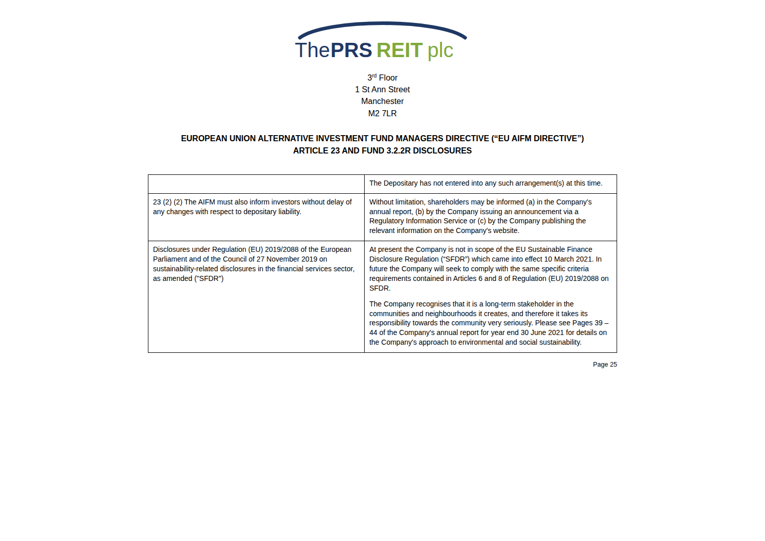The PRS REIT plc
3rd Floor
1 St Ann Street
Manchester
M2 7LR
EUROPEAN UNION ALTERNATIVE INVESTMENT FUND MANAGERS DIRECTIVE (“EU AIFM DIRECTIVE”)
ARTICLE 23 AND FUND 3.2.2R DISCLOSURES
| | The Depositary has not entered into any such arrangement(s) at this time. |
| 23 (2) (2) The AIFM must also inform investors without delay of any changes with respect to depositary liability. | Without limitation, shareholders may be informed (a) in the Company's annual report, (b) by the Company issuing an announcement via a Regulatory Information Service or (c) by the Company publishing the relevant information on the Company's website. |
| Disclosures under Regulation (EU) 2019/2088 of the European Parliament and of the Council of 27 November 2019 on sustainability-related disclosures in the financial services sector, as amended ("SFDR") | At present the Company is not in scope of the EU Sustainable Finance Disclosure Regulation (“SFDR”) which came into effect 10 March 2021. In future the Company will seek to comply with the same specific criteria requirements contained in Articles 6 and 8 of Regulation (EU) 2019/2088 on SFDR. The Company recognises that it is a long-term stakeholder in the communities and neighbourhoods it creates, and therefore it takes its responsibility towards the community very seriously. Please see Pages 39 – 44 of the Company's annual report for year end 30 June 2021 for details on the Company's approach to environmental and social sustainability. |
Page 25